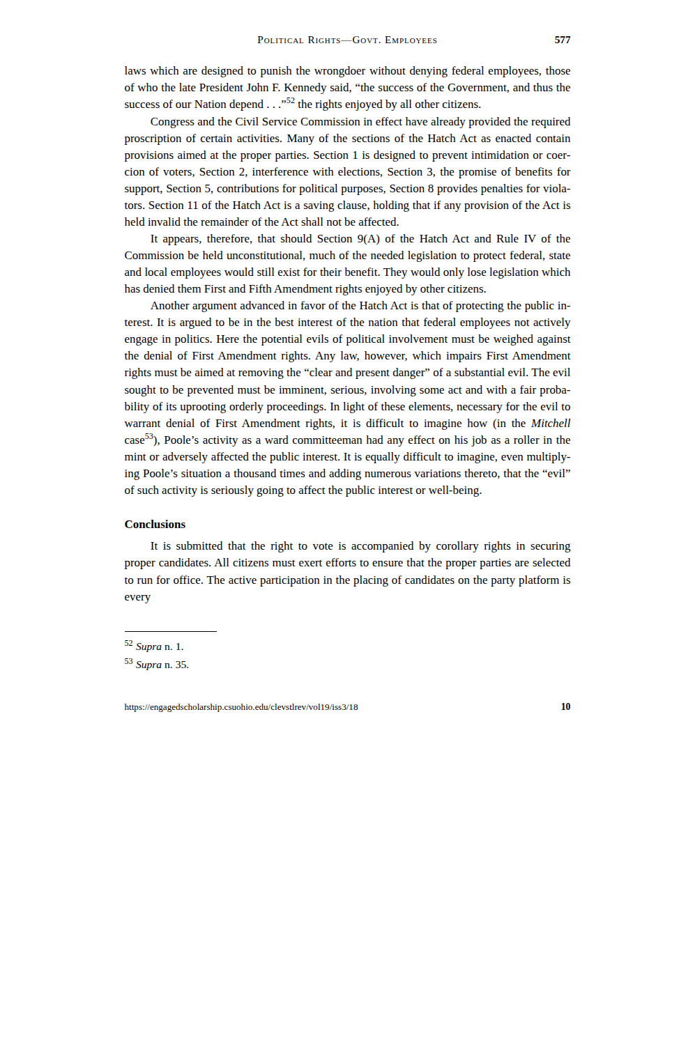Political Rights—Govt. Employees 577
laws which are designed to punish the wrongdoer without denying federal employees, those of who the late President John F. Kennedy said, “the success of the Government, and thus the success of our Nation depend . . .”52 the rights enjoyed by all other citizens.
Congress and the Civil Service Commission in effect have already provided the required proscription of certain activities. Many of the sections of the Hatch Act as enacted contain provisions aimed at the proper parties. Section 1 is designed to prevent intimidation or coercion of voters, Section 2, interference with elections, Section 3, the promise of benefits for support, Section 5, contributions for political purposes, Section 8 provides penalties for violators. Section 11 of the Hatch Act is a saving clause, holding that if any provision of the Act is held invalid the remainder of the Act shall not be affected.
It appears, therefore, that should Section 9(A) of the Hatch Act and Rule IV of the Commission be held unconstitutional, much of the needed legislation to protect federal, state and local employees would still exist for their benefit. They would only lose legislation which has denied them First and Fifth Amendment rights enjoyed by other citizens.
Another argument advanced in favor of the Hatch Act is that of protecting the public interest. It is argued to be in the best interest of the nation that federal employees not actively engage in politics. Here the potential evils of political involvement must be weighed against the denial of First Amendment rights. Any law, however, which impairs First Amendment rights must be aimed at removing the “clear and present danger” of a substantial evil. The evil sought to be prevented must be imminent, serious, involving some act and with a fair probability of its uprooting orderly proceedings. In light of these elements, necessary for the evil to warrant denial of First Amendment rights, it is difficult to imagine how (in the Mitchell case53), Poole’s activity as a ward committeeman had any effect on his job as a roller in the mint or adversely affected the public interest. It is equally difficult to imagine, even multiplying Poole’s situation a thousand times and adding numerous variations thereto, that the “evil” of such activity is seriously going to affect the public interest or well-being.
Conclusions
It is submitted that the right to vote is accompanied by corollary rights in securing proper candidates. All citizens must exert efforts to ensure that the proper parties are selected to run for office. The active participation in the placing of candidates on the party platform is every
52 Supra n. 1.
53 Supra n. 35.
https://engagedscholarship.csuohio.edu/clevstlrev/vol19/iss3/18 10